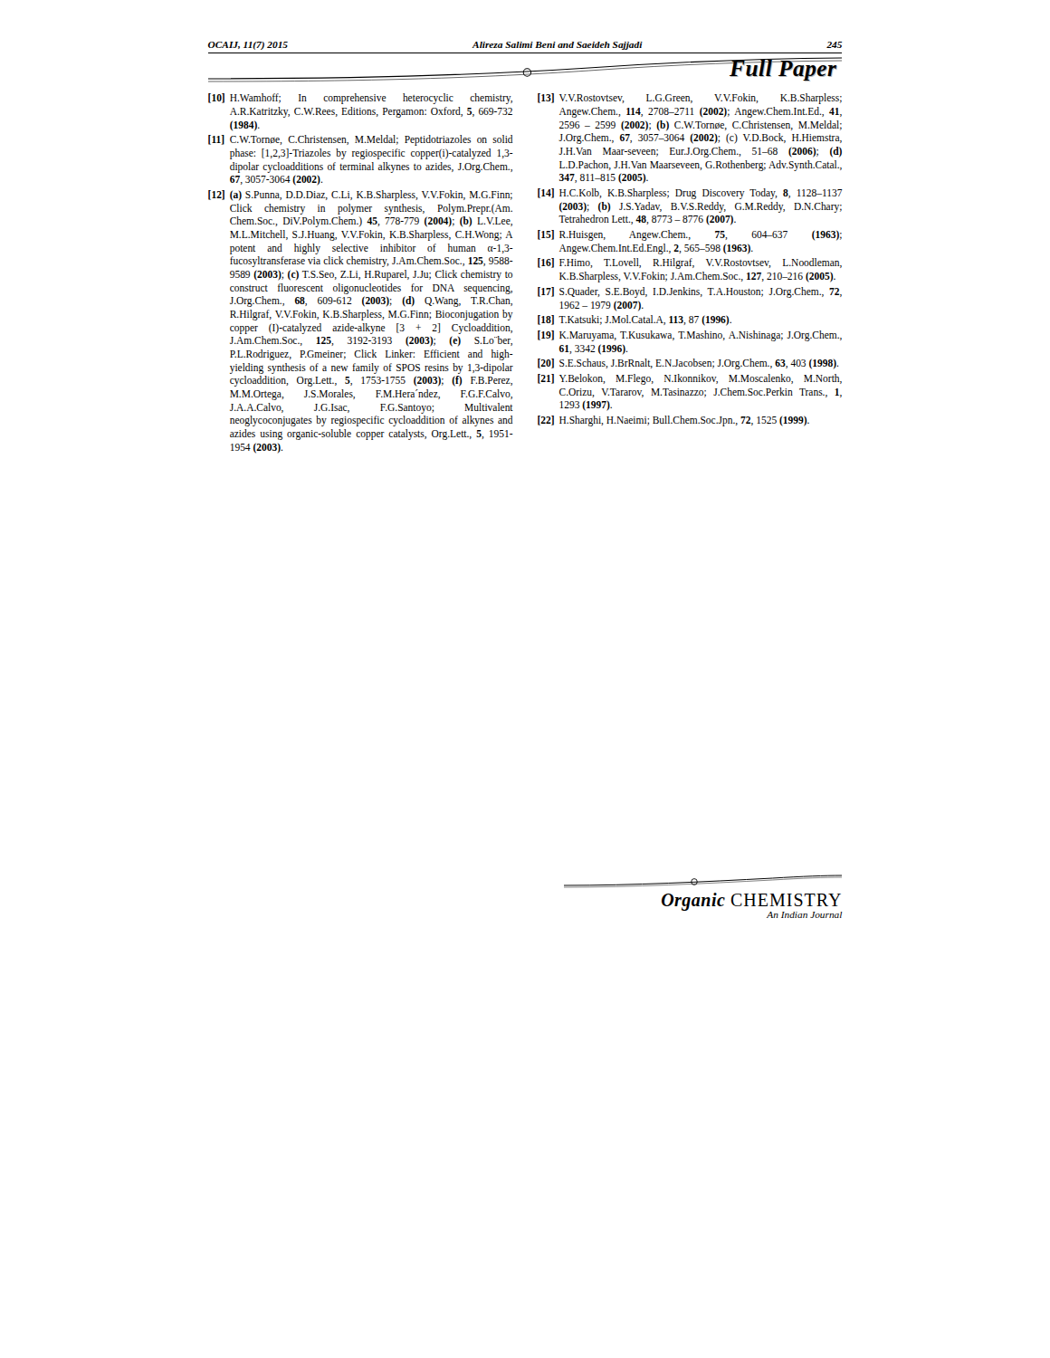OCAIJ, 11(7) 2015
Alireza Salimi Beni and Saeideh Sajjadi
245
Full Paper
[10] H.Wamhoff; In comprehensive heterocyclic chemistry, A.R.Katritzky, C.W.Rees, Editions, Pergamon: Oxford, 5, 669-732 (1984).
[11] C.W.Tornøe, C.Christensen, M.Meldal; Peptidotriazoles on solid phase: [1,2,3]-Triazoles by regiospecific copper(i)-catalyzed 1,3-dipolar cycloadditions of terminal alkynes to azides, J.Org.Chem., 67, 3057-3064 (2002).
[12](a) S.Punna, D.D.Diaz, C.Li, K.B.Sharpless, V.V.Fokin, M.G.Finn; Click chemistry in polymer synthesis, Polym.Prepr.(Am. Chem.Soc., DiV.Polym.Chem.) 45, 778-779 (2004); (b) L.V.Lee, M.L.Mitchell, S.J.Huang, V.V.Fokin, K.B.Sharpless, C.H.Wong; A potent and highly selective inhibitor of human α-1,3-fucosyltransferase via click chemistry, J.Am.Chem.Soc., 125, 9588-9589 (2003); (c) T.S.Seo, Z.Li, H.Ruparel, J.Ju; Click chemistry to construct fluorescent oligonucleotides for DNA sequencing, J.Org.Chem., 68, 609-612 (2003); (d) Q.Wang, T.R.Chan, R.Hilgraf, V.V.Fokin, K.B.Sharpless, M.G.Finn; Bioconjugation by copper (I)-catalyzed azide-alkyne [3 + 2] Cycloaddition, J.Am.Chem.Soc., 125, 3192-3193 (2003); (e) S.Lo¨ber, P.L.Rodriguez, P.Gmeiner; Click Linker: Efficient and high-yielding synthesis of a new family of SPOS resins by 1,3-dipolar cycloaddition, Org.Lett., 5, 1753-1755 (2003); (f) F.B.Perez, M.M.Ortega, J.S.Morales, F.M.Hera´ndez, F.G.F.Calvo, J.A.A.Calvo, J.G.Isac, F.G.Santoyo; Multivalent neoglycoconjugates by regiospecific cycloaddition of alkynes and azides using organic-soluble copper catalysts, Org.Lett., 5, 1951-1954 (2003).
[13] V.V.Rostovtsev, L.G.Green, V.V.Fokin, K.B.Sharpless; Angew.Chem., 114, 2708–2711 (2002); Angew.Chem.Int.Ed., 41, 2596 – 2599 (2002); (b) C.W.Tornøe, C.Christensen, M.Meldal; J.Org.Chem., 67, 3057–3064 (2002); (c) V.D.Bock, H.Hiemstra, J.H.Van Maar-seveen; Eur.J.Org.Chem., 51–68 (2006); (d) L.D.Pachon, J.H.Van Maarseveen, G.Rothenberg; Adv.Synth.Catal., 347, 811–815 (2005).
[14] H.C.Kolb, K.B.Sharpless; Drug Discovery Today, 8, 1128–1137 (2003); (b) J.S.Yadav, B.V.S.Reddy, G.M.Reddy, D.N.Chary; Tetrahedron Lett., 48, 8773 – 8776 (2007).
[15] R.Huisgen, Angew.Chem., 75, 604–637 (1963); Angew.Chem.Int.Ed.Engl., 2, 565–598 (1963).
[16] F.Himo, T.Lovell, R.Hilgraf, V.V.Rostovtsev, L.Noodleman, K.B.Sharpless, V.V.Fokin; J.Am.Chem.Soc., 127, 210–216 (2005).
[17] S.Quader, S.E.Boyd, I.D.Jenkins, T.A.Houston; J.Org.Chem., 72, 1962 – 1979 (2007).
[18] T.Katsuki; J.Mol.Catal.A, 113, 87 (1996).
[19] K.Maruyama, T.Kusukawa, T.Mashino, A.Nishinaga; J.Org.Chem., 61, 3342 (1996).
[20] S.E.Schaus, J.BrRnalt, E.N.Jacobsen; J.Org.Chem., 63, 403 (1998).
[21] Y.Belokon, M.Flego, N.Ikonnikov, M.Moscalenko, M.North, C.Orizu, V.Tararov, M.Tasinazzo; J.Chem.Soc.Perkin Trans., 1, 1293 (1997).
[22] H.Sharghi, H.Naeimi; Bull.Chem.Soc.Jpn., 72, 1525 (1999).
Organic CHEMISTRY
An Indian Journal